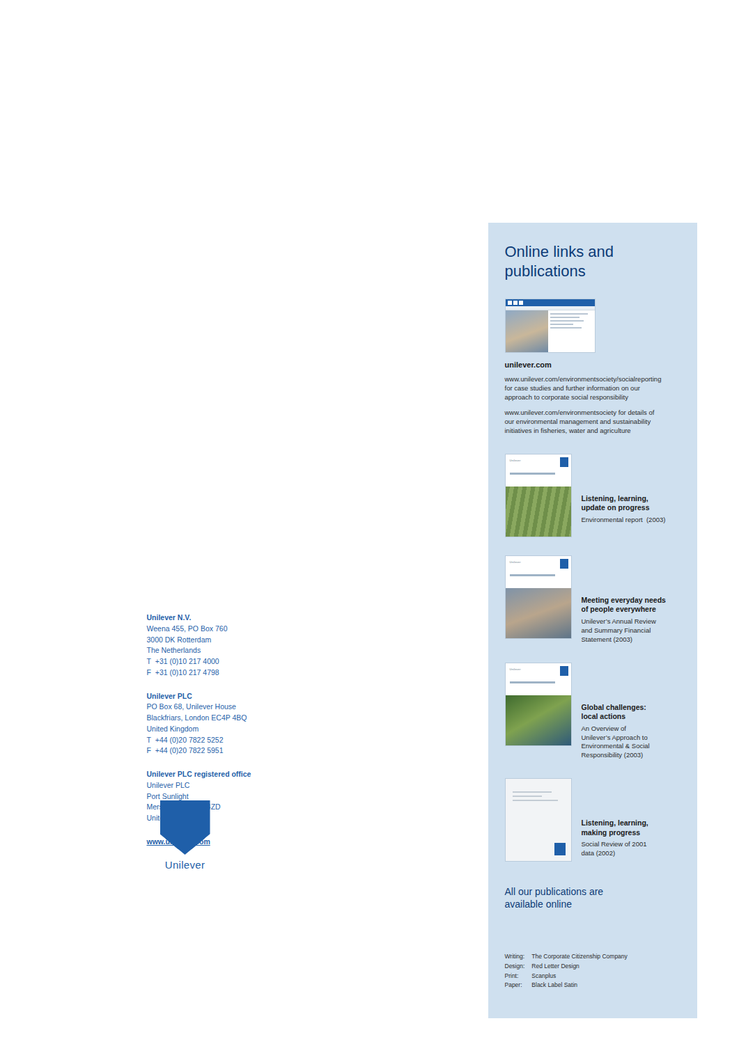Online links and
publications
unilever.com
www.unilever.com/environmentsociety/socialreporting
for case studies and further information on our
approach to corporate social responsibility
www.unilever.com/environmentsociety for details of
our environmental management and sustainability
initiatives in fisheries, water and agriculture
Unilever
Listening, learning,
update on progress Environmental report (2003)
Unilever
Meeting everyday needs
of people everywhere Unilever’s Annual Review
and Summary Financial
Statement (2003)
Unilever
Global challenges:
local actions An Overview of
Unilever’s Approach to
Environmental & Social
Responsibility (2003)
Listening, learning,
making progress Social Review of 2001
data (2002)
All our publications are
available online
| Writing: | The Corporate Citizenship Company |
| Design: | Red Letter Design |
| Print: | Scanplus |
| Paper: | Black Label Satin |
Unilever N.V.
Weena 455, PO Box 760
3000 DK Rotterdam
The Netherlands
T +31 (0)10 217 4000
F +31 (0)10 217 4798
Unilever PLC
PO Box 68, Unilever House
Blackfriars, London EC4P 4BQ
United Kingdom
T +44 (0)20 7822 5252
F +44 (0)20 7822 5951
Unilever PLC registered office
Unilever PLC
Port Sunlight
Merseyside CH62 4ZD
United Kingdom
www.unilever.com
Unilever